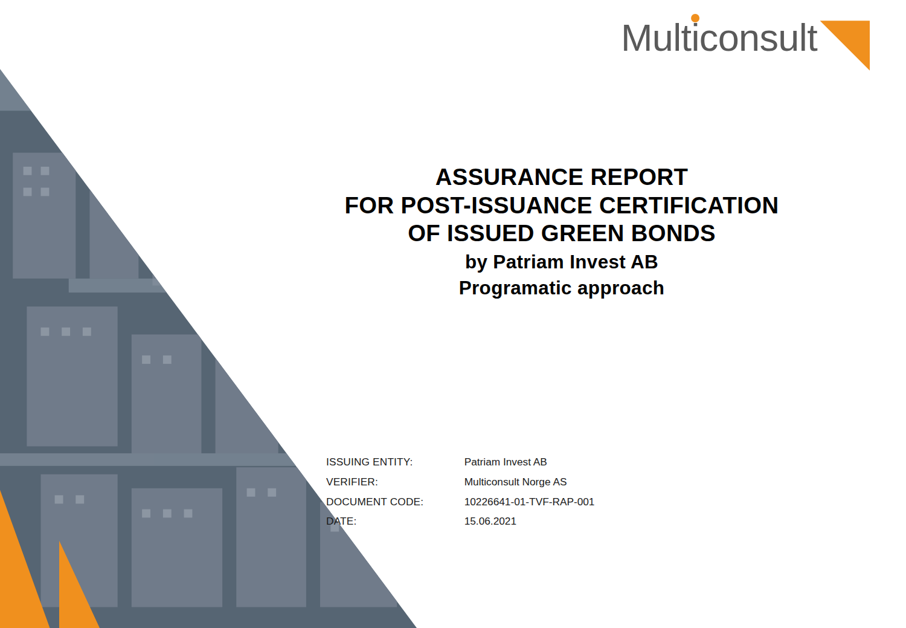Multiconsult
ASSURANCE REPORT
FOR POST-ISSUANCE CERTIFICATION
OF ISSUED GREEN BONDS by Patriam Invest AB Programatic approach
| ISSUING ENTITY: | Patriam Invest AB |
| VERIFIER: | Multiconsult Norge AS |
| DOCUMENT CODE: | 10226641-01-TVF-RAP-001 |
| DATE: | 15.06.2021 |